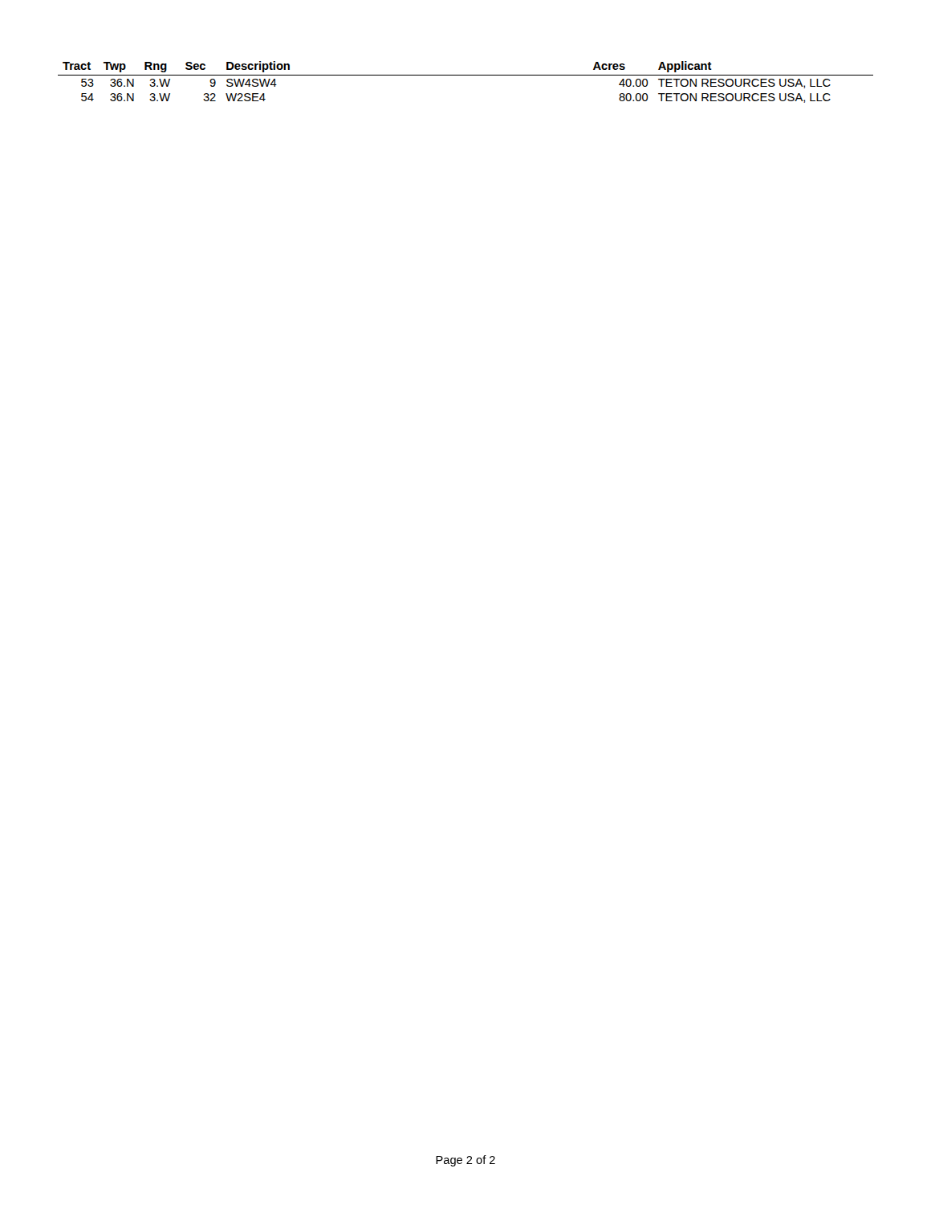| Tract | Twp | Rng | Sec | Description | Acres | Applicant |
| --- | --- | --- | --- | --- | --- | --- |
| 53 | 36.N | 3.W | 9 | SW4SW4 | 40.00 | TETON RESOURCES USA, LLC |
| 54 | 36.N | 3.W | 32 | W2SE4 | 80.00 | TETON RESOURCES USA, LLC |
Page 2 of 2